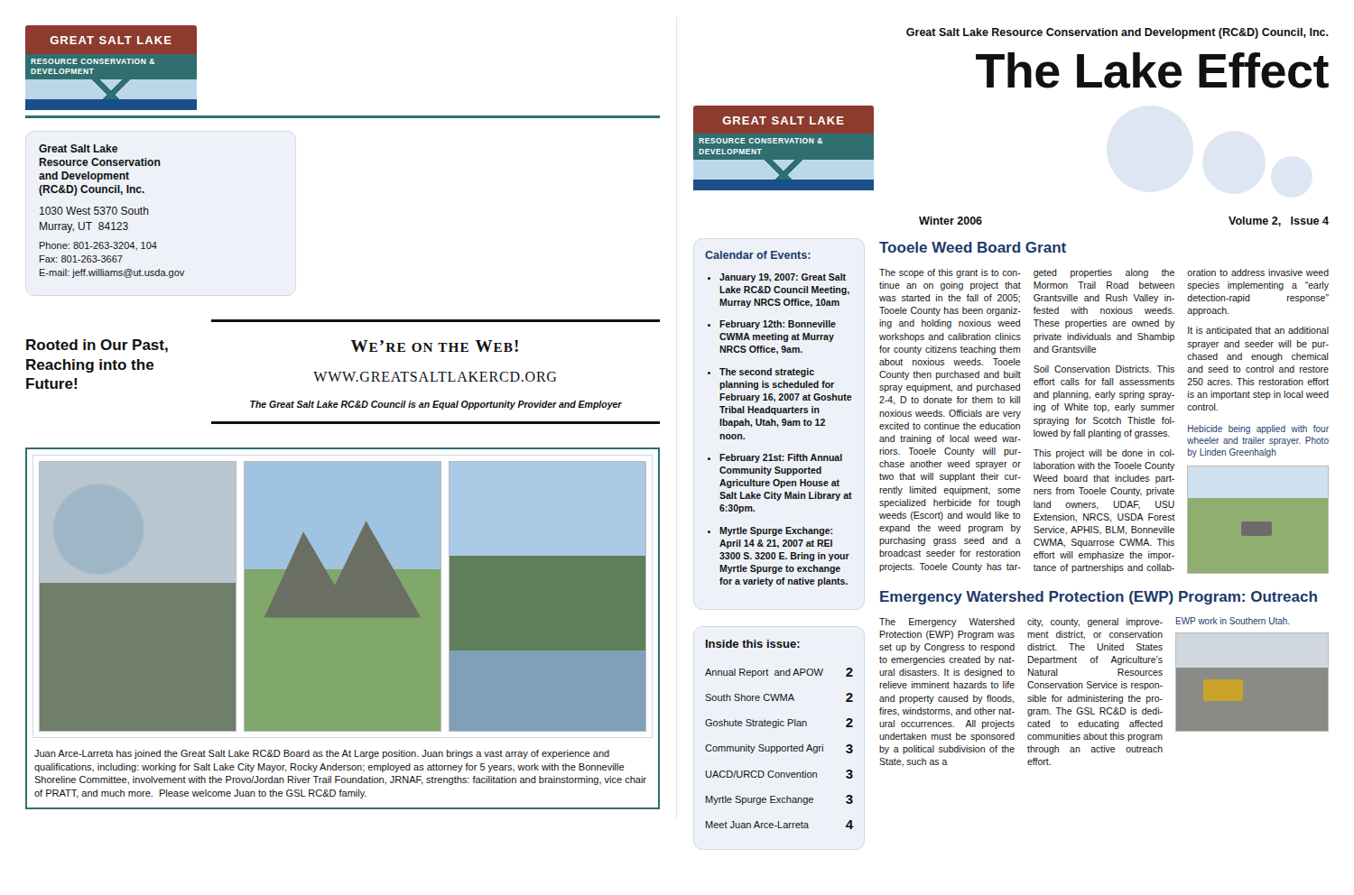GREAT SALT LAKE
RESOURCE CONSERVATION & DEVELOPMENT
Great Salt Lake
Resource Conservation
and Development
(RC&D) Council, Inc.
1030 West 5370 South
Murray, UT 84123
Phone: 801-263-3204, 104
Fax: 801-263-3667
E-mail: jeff.williams@ut.usda.gov
Rooted in Our Past,
Reaching into the
Future!
WE’RE ON THE WEB!
WWW.GREATSALTLAKERCD.ORG
The Great Salt Lake RC&D Council is an Equal Opportunity Provider and Employer
Juan Arce-Larreta has joined the Great Salt Lake RC&D Board as the At Large position. Juan brings a vast array of experience and qualifications, including: working for Salt Lake City Mayor, Rocky Anderson; employed as attorney for 5 years, work with the Bonneville Shoreline Committee, involvement with the Provo/Jordan River Trail Foundation, JRNAF, strengths: facilitation and brainstorming, vice chair of PRATT, and much more. Please welcome Juan to the GSL RC&D family.
Great Salt Lake Resource Conservation and Development (RC&D) Council, Inc.
The Lake Effect
GREAT SALT LAKE
RESOURCE CONSERVATION & DEVELOPMENT
Winter 2006 Volume 2, Issue 4
Calendar of Events:
January 19, 2007: Great Salt Lake RC&D Council Meeting, Murray NRCS Office, 10am
February 12th: Bonneville CWMA meeting at Murray NRCS Office, 9am.
The second strategic planning is scheduled for February 16, 2007 at Goshute Tribal Headquarters in Ibapah, Utah, 9am to 12 noon.
February 21st: Fifth Annual Community Supported Agriculture Open House at Salt Lake City Main Library at 6:30pm.
Myrtle Spurge Exchange: April 14 & 21, 2007 at REI 3300 S. 3200 E. Bring in your Myrtle Spurge to exchange for a variety of native plants.
Inside this issue:
| Annual Report and APOW | 2 |
| South Shore CWMA | 2 |
| Goshute Strategic Plan | 2 |
| Community Supported Agri | 3 |
| UACD/URCD Convention | 3 |
| Myrtle Spurge Exchange | 3 |
| Meet Juan Arce-Larreta | 4 |
Tooele Weed Board Grant
The scope of this grant is to continue an on going project that was started in the fall of 2005; Tooele County has been organizing and holding noxious weed workshops and calibration clinics for county citizens teaching them about noxious weeds. Tooele County then purchased and built spray equipment, and purchased 2-4, D to donate for them to kill noxious weeds. Officials are very excited to continue the education and training of local weed warriors. Tooele County will purchase another weed sprayer or two that will supplant their currently limited equipment, some specialized herbicide for tough weeds (Escort) and would like to expand the weed program by purchasing grass seed and a broadcast seeder for restoration projects. Tooele County has targeted properties along the Mormon Trail Road between Grantsville and Rush Valley infested with noxious weeds. These properties are owned by private individuals and Shambip and Grantsville
Soil Conservation Districts. This effort calls for fall assessments and planning, early spring spraying of White top, early summer spraying for Scotch Thistle followed by fall planting of grasses.
This project will be done in collaboration with the Tooele County Weed board that includes partners from Tooele County, private land owners, UDAF, USU Extension, NRCS, USDA Forest Service, APHIS, BLM, Bonneville CWMA, Squarrose CWMA. This effort will emphasize the importance of partnerships and collaboration to address invasive weed species implementing a “early detection-rapid response” approach.
It is anticipated that an additional sprayer and seeder will be purchased and enough chemical and seed to control and restore 250 acres. This restoration effort is an important step in local weed control.
Hebicide being applied with four wheeler and trailer sprayer. Photo by Linden Greenhalgh
Emergency Watershed Protection (EWP) Program: Outreach
The Emergency Watershed Protection (EWP) Program was set up by Congress to respond to emergencies created by natural disasters. It is designed to relieve imminent hazards to life and property caused by floods, fires, windstorms, and other natural occurrences. All projects undertaken must be sponsored by a political subdivision of the State, such as a
city, county, general improvement district, or conservation district. The United States Department of Agriculture’s Natural Resources Conservation Service is responsible for administering the program. The GSL RC&D is dedicated to educating affected communities about this program through an active outreach effort.
EWP work in Southern Utah.